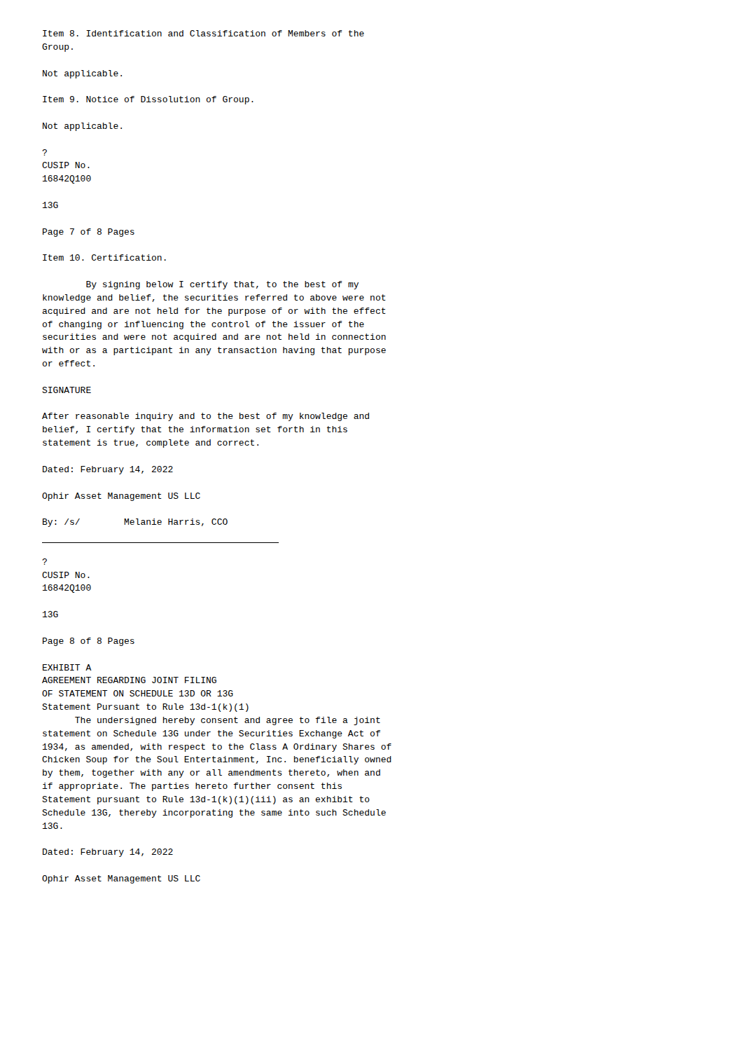Item 8. Identification and Classification of Members of the
Group.
Not applicable.
Item 9. Notice of Dissolution of Group.
Not applicable.
?
CUSIP No.
16842Q100
13G
Page 7 of 8 Pages
Item 10. Certification.
        By signing below I certify that, to the best of my
knowledge and belief, the securities referred to above were not
acquired and are not held for the purpose of or with the effect
of changing or influencing the control of the issuer of the
securities and were not acquired and are not held in connection
with or as a participant in any transaction having that purpose
or effect.
SIGNATURE
After reasonable inquiry and to the best of my knowledge and
belief, I certify that the information set forth in this
statement is true, complete and correct.
Dated: February 14, 2022
Ophir Asset Management US LLC
By: /s/        Melanie Harris, CCO
?
CUSIP No.
16842Q100
13G
Page 8 of 8 Pages
EXHIBIT A
AGREEMENT REGARDING JOINT FILING
OF STATEMENT ON SCHEDULE 13D OR 13G
Statement Pursuant to Rule 13d-1(k)(1)
      The undersigned hereby consent and agree to file a joint
statement on Schedule 13G under the Securities Exchange Act of
1934, as amended, with respect to the Class A Ordinary Shares of
Chicken Soup for the Soul Entertainment, Inc. beneficially owned
by them, together with any or all amendments thereto, when and
if appropriate. The parties hereto further consent this
Statement pursuant to Rule 13d-1(k)(1)(iii) as an exhibit to
Schedule 13G, thereby incorporating the same into such Schedule
13G.
Dated: February 14, 2022
Ophir Asset Management US LLC